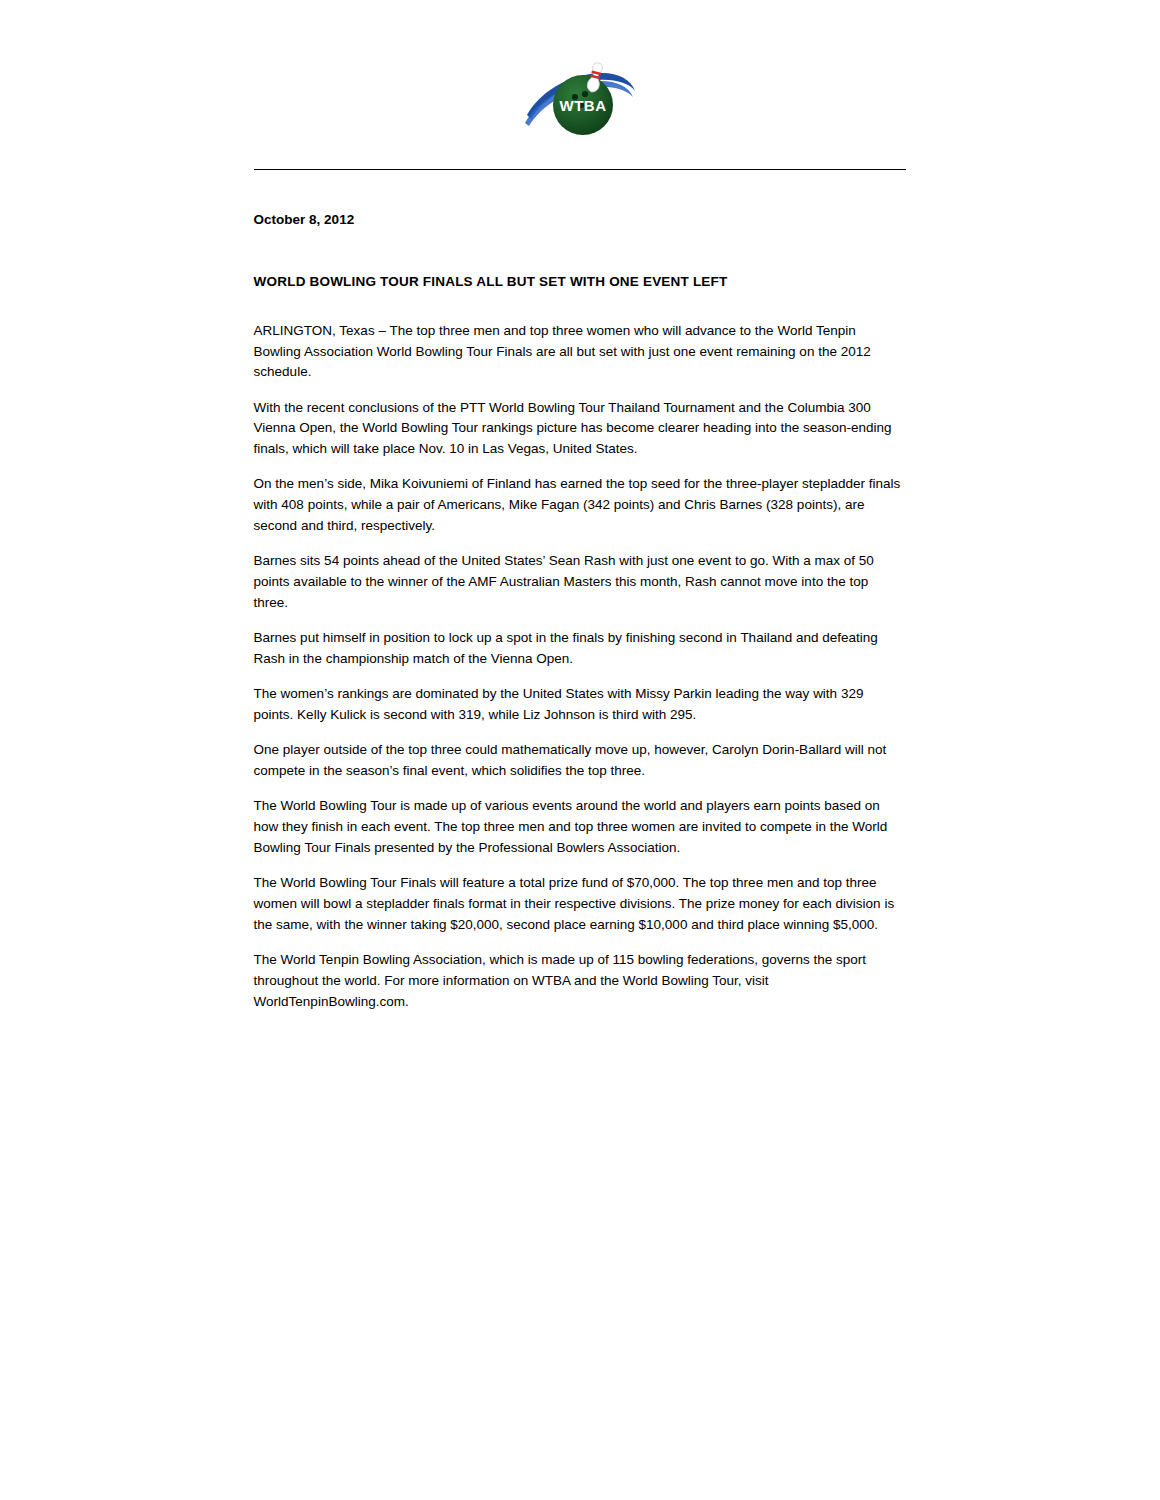WTBA
October 8, 2012
WORLD BOWLING TOUR FINALS ALL BUT SET WITH ONE EVENT LEFT
ARLINGTON, Texas – The top three men and top three women who will advance to the World Tenpin Bowling Association World Bowling Tour Finals are all but set with just one event remaining on the 2012 schedule.
With the recent conclusions of the PTT World Bowling Tour Thailand Tournament and the Columbia 300 Vienna Open, the World Bowling Tour rankings picture has become clearer heading into the season-ending finals, which will take place Nov. 10 in Las Vegas, United States.
On the men’s side, Mika Koivuniemi of Finland has earned the top seed for the three-player stepladder finals with 408 points, while a pair of Americans, Mike Fagan (342 points) and Chris Barnes (328 points), are second and third, respectively.
Barnes sits 54 points ahead of the United States’ Sean Rash with just one event to go. With a max of 50 points available to the winner of the AMF Australian Masters this month, Rash cannot move into the top three.
Barnes put himself in position to lock up a spot in the finals by finishing second in Thailand and defeating Rash in the championship match of the Vienna Open.
The women’s rankings are dominated by the United States with Missy Parkin leading the way with 329 points. Kelly Kulick is second with 319, while Liz Johnson is third with 295.
One player outside of the top three could mathematically move up, however, Carolyn Dorin-Ballard will not compete in the season’s final event, which solidifies the top three.
The World Bowling Tour is made up of various events around the world and players earn points based on how they finish in each event. The top three men and top three women are invited to compete in the World Bowling Tour Finals presented by the Professional Bowlers Association.
The World Bowling Tour Finals will feature a total prize fund of $70,000. The top three men and top three women will bowl a stepladder finals format in their respective divisions. The prize money for each division is the same, with the winner taking $20,000, second place earning $10,000 and third place winning $5,000.
The World Tenpin Bowling Association, which is made up of 115 bowling federations, governs the sport throughout the world. For more information on WTBA and the World Bowling Tour, visit WorldTenpinBowling.com.